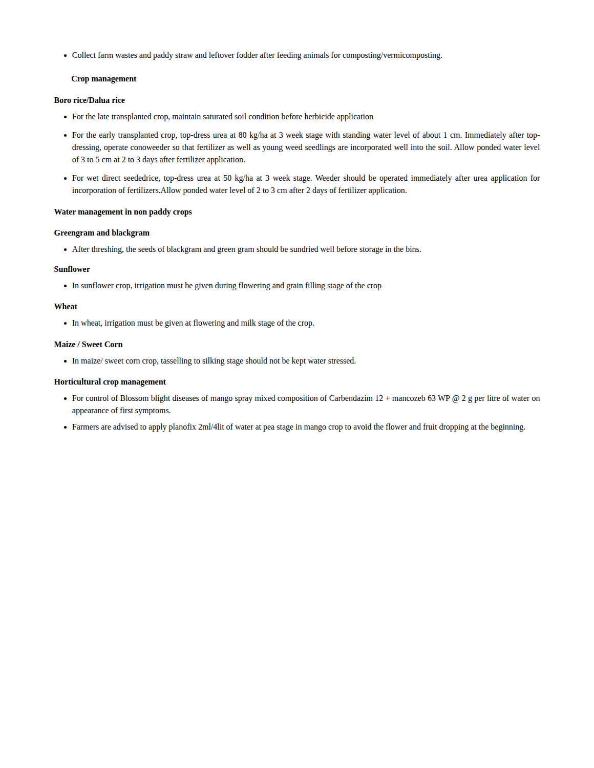Collect farm wastes and paddy straw and leftover fodder after feeding animals for composting/vermicomposting.
Crop management
Boro rice/Dalua rice
For the late transplanted crop, maintain saturated soil condition before herbicide application
For the early transplanted crop, top-dress urea at 80 kg/ha at 3 week stage with standing water level of about 1 cm. Immediately after top-dressing, operate conoweeder so that fertilizer as well as young weed seedlings are incorporated well into the soil. Allow ponded water level of 3 to 5 cm at 2 to 3 days after fertilizer application.
For wet direct seededrice, top-dress urea at 50 kg/ha at 3 week stage. Weeder should be operated immediately after urea application for incorporation of fertilizers.Allow ponded water level of 2 to 3 cm after 2 days of fertilizer application.
Water management in non paddy crops
Greengram and blackgram
After threshing, the seeds of blackgram and green gram should be sundried well before storage in the bins.
Sunflower
In sunflower crop, irrigation must be given during flowering and grain filling stage of the crop
Wheat
In wheat, irrigation must be given at flowering and milk stage of the crop.
Maize / Sweet Corn
In maize/ sweet corn crop, tasselling to silking stage should not be kept water stressed.
Horticultural crop management
For control of Blossom blight diseases of mango spray mixed composition of Carbendazim 12 + mancozeb 63 WP @ 2 g per litre of water on appearance of first symptoms.
Farmers are advised to apply planofix 2ml/4lit of water at pea stage in mango crop to avoid the flower and fruit dropping at the beginning.